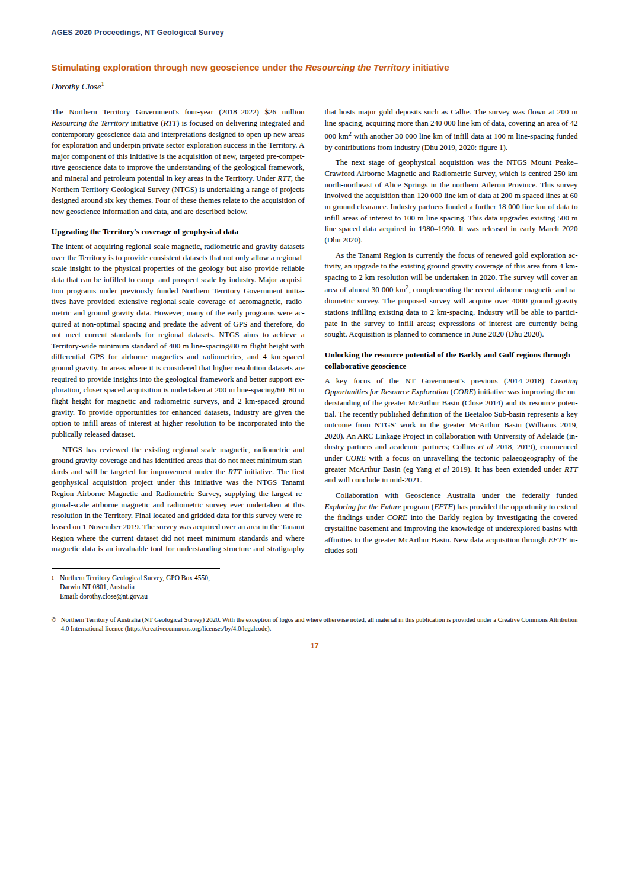AGES 2020 Proceedings, NT Geological Survey
Stimulating exploration through new geoscience under the Resourcing the Territory initiative
Dorothy Close1
The Northern Territory Government's four-year (2018–2022) $26 million Resourcing the Territory initiative (RTT) is focused on delivering integrated and contemporary geoscience data and interpretations designed to open up new areas for exploration and underpin private sector exploration success in the Territory. A major component of this initiative is the acquisition of new, targeted pre-competitive geoscience data to improve the understanding of the geological framework, and mineral and petroleum potential in key areas in the Territory. Under RTT, the Northern Territory Geological Survey (NTGS) is undertaking a range of projects designed around six key themes. Four of these themes relate to the acquisition of new geoscience information and data, and are described below.
Upgrading the Territory's coverage of geophysical data
The intent of acquiring regional-scale magnetic, radiometric and gravity datasets over the Territory is to provide consistent datasets that not only allow a regional-scale insight to the physical properties of the geology but also provide reliable data that can be infilled to camp- and prospect-scale by industry. Major acquisition programs under previously funded Northern Territory Government initiatives have provided extensive regional-scale coverage of aeromagnetic, radiometric and ground gravity data. However, many of the early programs were acquired at non-optimal spacing and predate the advent of GPS and therefore, do not meet current standards for regional datasets. NTGS aims to achieve a Territory-wide minimum standard of 400 m line-spacing/80 m flight height with differential GPS for airborne magnetics and radiometrics, and 4 km-spaced ground gravity. In areas where it is considered that higher resolution datasets are required to provide insights into the geological framework and better support exploration, closer spaced acquisition is undertaken at 200 m line-spacing/60–80 m flight height for magnetic and radiometric surveys, and 2 km-spaced ground gravity. To provide opportunities for enhanced datasets, industry are given the option to infill areas of interest at higher resolution to be incorporated into the publically released dataset.
NTGS has reviewed the existing regional-scale magnetic, radiometric and ground gravity coverage and has identified areas that do not meet minimum standards and will be targeted for improvement under the RTT initiative. The first geophysical acquisition project under this initiative was the NTGS Tanami Region Airborne Magnetic and Radiometric Survey, supplying the largest regional-scale airborne magnetic and radiometric survey ever undertaken at this resolution in the Territory. Final located and gridded data for this survey were released on 1 November 2019. The survey was acquired over an area in the Tanami Region where the current dataset did not meet minimum standards and where magnetic data is an invaluable tool for understanding structure and stratigraphy that hosts major gold deposits such as Callie. The survey was flown at 200 m line spacing, acquiring more than 240 000 line km of data, covering an area of 42 000 km2 with another 30 000 line km of infill data at 100 m line-spacing funded by contributions from industry (Dhu 2019, 2020: figure 1).
The next stage of geophysical acquisition was the NTGS Mount Peake–Crawford Airborne Magnetic and Radiometric Survey, which is centred 250 km north-northeast of Alice Springs in the northern Aileron Province. This survey involved the acquisition than 120 000 line km of data at 200 m spaced lines at 60 m ground clearance. Industry partners funded a further 18 000 line km of data to infill areas of interest to 100 m line spacing. This data upgrades existing 500 m line-spaced data acquired in 1980–1990. It was released in early March 2020 (Dhu 2020).
As the Tanami Region is currently the focus of renewed gold exploration activity, an upgrade to the existing ground gravity coverage of this area from 4 km-spacing to 2 km resolution will be undertaken in 2020. The survey will cover an area of almost 30 000 km2, complementing the recent airborne magnetic and radiometric survey. The proposed survey will acquire over 4000 ground gravity stations infilling existing data to 2 km-spacing. Industry will be able to participate in the survey to infill areas; expressions of interest are currently being sought. Acquisition is planned to commence in June 2020 (Dhu 2020).
Unlocking the resource potential of the Barkly and Gulf regions through collaborative geoscience
A key focus of the NT Government's previous (2014–2018) Creating Opportunities for Resource Exploration (CORE) initiative was improving the understanding of the greater McArthur Basin (Close 2014) and its resource potential. The recently published definition of the Beetaloo Sub-basin represents a key outcome from NTGS' work in the greater McArthur Basin (Williams 2019, 2020). An ARC Linkage Project in collaboration with University of Adelaide (industry partners and academic partners; Collins et al 2018, 2019), commenced under CORE with a focus on unravelling the tectonic palaeogeography of the greater McArthur Basin (eg Yang et al 2019). It has been extended under RTT and will conclude in mid-2021.
Collaboration with Geoscience Australia under the federally funded Exploring for the Future program (EFTF) has provided the opportunity to extend the findings under CORE into the Barkly region by investigating the covered crystalline basement and improving the knowledge of underexplored basins with affinities to the greater McArthur Basin. New data acquisition through EFTF includes soil
1
Northern Territory Geological Survey, GPO Box 4550,
Darwin NT 0801, Australia
Email: dorothy.close@nt.gov.au
©
Northern Territory of Australia (NT Geological Survey) 2020. With the exception of logos and where otherwise noted, all material in this publication is provided under a Creative Commons Attribution 4.0 International licence (https://creativecommons.org/licenses/by/4.0/legalcode).
17